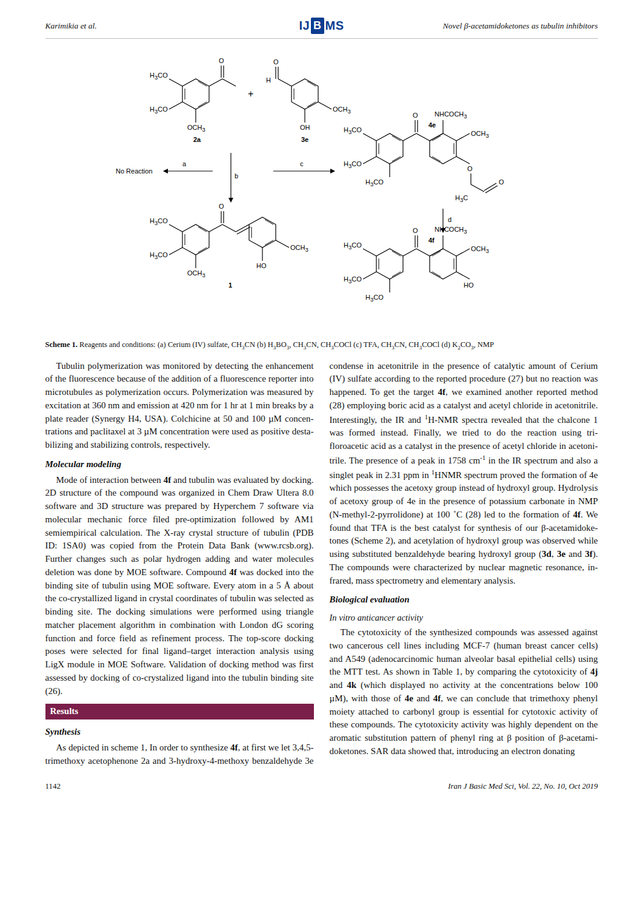Karimikia et al.
IJ BMS
Novel β-acetamidoketones as tubulin inhibitors
O H3CO H3CO OCH3 2a + O H OCH3 OH 3e a No Reaction b c H3CO H3CO OCH3 O OCH3 HO 1 H3CO H3CO H3CO O NHCOCH3 OCH3 O O H3C 4e d H3CO H3CO H3CO O NHCOCH3 OCH3 HO 4f
Scheme 1. Reagents and conditions: (a) Cerium (IV) sulfate, CH3CN (b) H3BO3, CH3CN, CH3COCl (c) TFA, CH3CN, CH3COCl (d) K2CO3, NMP
Tubulin polymerization was monitored by detecting the enhancement of the fluorescence because of the addition of a fluorescence reporter into microtubules as polymerization occurs. Polymerization was measured by excitation at 360 nm and emission at 420 nm for 1 hr at 1 min breaks by a plate reader (Synergy H4, USA). Colchicine at 50 and 100 µM concentrations and paclitaxel at 3 µM concentration were used as positive destabilizing and stabilizing controls, respectively.
Molecular modeling
Mode of interaction between 4f and tubulin was evaluated by docking. 2D structure of the compound was organized in Chem Draw Ultera 8.0 software and 3D structure was prepared by Hyperchem 7 software via molecular mechanic force filed pre-optimization followed by AM1 semiempirical calculation. The X-ray crystal structure of tubulin (PDB ID: 1SA0) was copied from the Protein Data Bank (www.rcsb.org). Further changes such as polar hydrogen adding and water molecules deletion was done by MOE software. Compound 4f was docked into the binding site of tubulin using MOE software. Every atom in a 5 Å about the co-crystallized ligand in crystal coordinates of tubulin was selected as binding site. The docking simulations were performed using triangle matcher placement algorithm in combination with London dG scoring function and force field as refinement process. The top-score docking poses were selected for final ligand–target interaction analysis using LigX module in MOE Software. Validation of docking method was first assessed by docking of co-crystalized ligand into the tubulin binding site (26).
Results
Synthesis
As depicted in scheme 1, In order to synthesize 4f, at first we let 3,4,5-trimethoxy acetophenone 2a and 3-hydroxy-4-methoxy benzaldehyde 3e condense in acetonitrile in the presence of catalytic amount of Cerium (IV) sulfate according to the reported procedure (27) but no reaction was happened. To get the target 4f, we examined another reported method (28) employing boric acid as a catalyst and acetyl chloride in acetonitrile. Interestingly, the IR and 1H-NMR spectra revealed that the chalcone 1 was formed instead. Finally, we tried to do the reaction using trifloroacetic acid as a catalyst in the presence of acetyl chloride in acetonitrile. The presence of a peak in 1758 cm-1 in the IR spectrum and also a singlet peak in 2.31 ppm in 1HNMR spectrum proved the formation of 4e which possesses the acetoxy group instead of hydroxyl group. Hydrolysis of acetoxy group of 4e in the presence of potassium carbonate in NMP (N-methyl-2-pyrrolidone) at 100 ˚C (28) led to the formation of 4f. We found that TFA is the best catalyst for synthesis of our β-acetamidoketones (Scheme 2), and acetylation of hydroxyl group was observed while using substituted benzaldehyde bearing hydroxyl group (3d, 3e and 3f). The compounds were characterized by nuclear magnetic resonance, infrared, mass spectrometry and elementary analysis.
Biological evaluation
In vitro anticancer activity
The cytotoxicity of the synthesized compounds was assessed against two cancerous cell lines including MCF-7 (human breast cancer cells) and A549 (adenocarcinomic human alveolar basal epithelial cells) using the MTT test. As shown in Table 1, by comparing the cytotoxicity of 4j and 4k (which displayed no activity at the concentrations below 100 µM), with those of 4e and 4f, we can conclude that trimethoxy phenyl moiety attached to carbonyl group is essential for cytotoxic activity of these compounds. The cytotoxicity activity was highly dependent on the aromatic substitution pattern of phenyl ring at β position of β-acetamidoketones. SAR data showed that, introducing an electron donating
1142
Iran J Basic Med Sci, Vol. 22, No. 10, Oct 2019